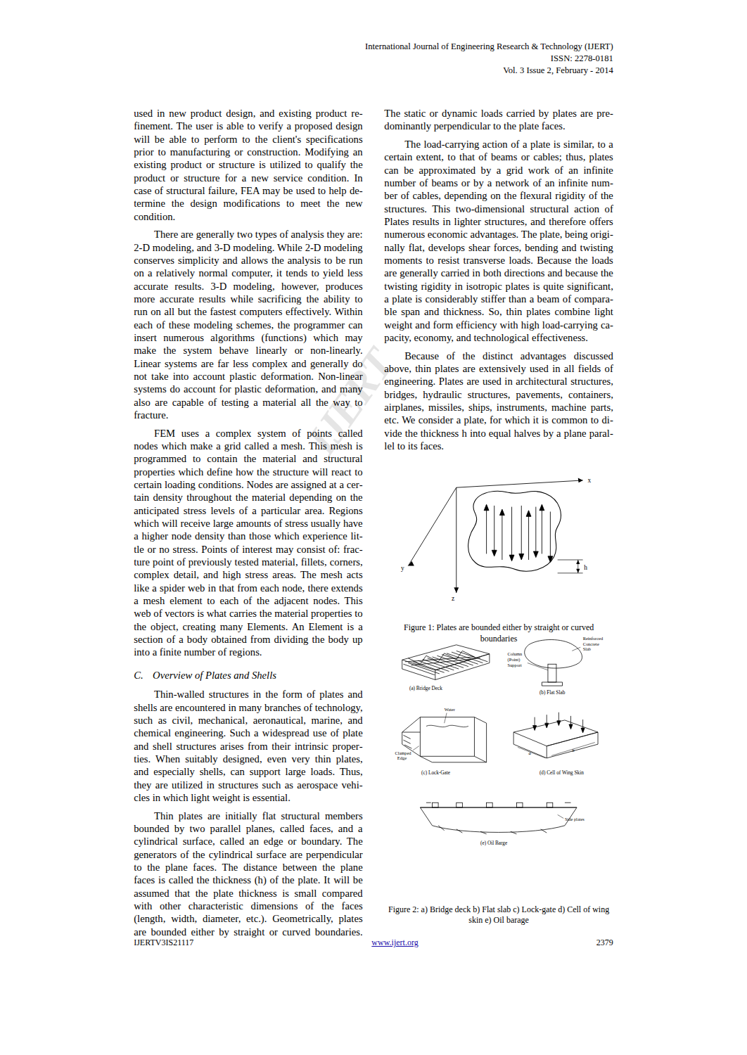International Journal of Engineering Research & Technology (IJERT)
ISSN: 2278-0181
Vol. 3 Issue 2, February - 2014
IJERT
used in new product design, and existing product refinement. The user is able to verify a proposed design will be able to perform to the client's specifications prior to manufacturing or construction. Modifying an existing product or structure is utilized to qualify the product or structure for a new service condition. In case of structural failure, FEA may be used to help determine the design modifications to meet the new condition.
There are generally two types of analysis they are: 2-D modeling, and 3-D modeling. While 2-D modeling conserves simplicity and allows the analysis to be run on a relatively normal computer, it tends to yield less accurate results. 3-D modeling, however, produces more accurate results while sacrificing the ability to run on all but the fastest computers effectively. Within each of these modeling schemes, the programmer can insert numerous algorithms (functions) which may make the system behave linearly or non-linearly. Linear systems are far less complex and generally do not take into account plastic deformation. Non-linear systems do account for plastic deformation, and many also are capable of testing a material all the way to fracture.
FEM uses a complex system of points called nodes which make a grid called a mesh. This mesh is programmed to contain the material and structural properties which define how the structure will react to certain loading conditions. Nodes are assigned at a certain density throughout the material depending on the anticipated stress levels of a particular area. Regions which will receive large amounts of stress usually have a higher node density than those which experience little or no stress. Points of interest may consist of: fracture point of previously tested material, fillets, corners, complex detail, and high stress areas. The mesh acts like a spider web in that from each node, there extends a mesh element to each of the adjacent nodes. This web of vectors is what carries the material properties to the object, creating many Elements. An Element is a section of a body obtained from dividing the body up into a finite number of regions.
C. Overview of Plates and Shells
Thin-walled structures in the form of plates and shells are encountered in many branches of technology, such as civil, mechanical, aeronautical, marine, and chemical engineering. Such a widespread use of plate and shell structures arises from their intrinsic properties. When suitably designed, even very thin plates, and especially shells, can support large loads. Thus, they are utilized in structures such as aerospace vehicles in which light weight is essential.
Thin plates are initially flat structural members bounded by two parallel planes, called faces, and a cylindrical surface, called an edge or boundary. The generators of the cylindrical surface are perpendicular to the plane faces. The distance between the plane faces is called the thickness (h) of the plate. It will be assumed that the plate thickness is small compared with other characteristic dimensions of the faces (length, width, diameter, etc.). Geometrically, plates are bounded either by straight or curved boundaries. The static or dynamic loads carried by plates are predominantly perpendicular to the plate faces.
The load-carrying action of a plate is similar, to a certain extent, to that of beams or cables; thus, plates can be approximated by a grid work of an infinite number of beams or by a network of an infinite number of cables, depending on the flexural rigidity of the structures. This two-dimensional structural action of Plates results in lighter structures, and therefore offers numerous economic advantages. The plate, being originally flat, develops shear forces, bending and twisting moments to resist transverse loads. Because the loads are generally carried in both directions and because the twisting rigidity in isotropic plates is quite significant, a plate is considerably stiffer than a beam of comparable span and thickness. So, thin plates combine light weight and form efficiency with high load-carrying capacity, economy, and technological effectiveness.
Because of the distinct advantages discussed above, thin plates are extensively used in all fields of engineering. Plates are used in architectural structures, bridges, hydraulic structures, pavements, containers, airplanes, missiles, ships, instruments, machine parts, etc. We consider a plate, for which it is common to divide the thickness h into equal halves by a plane parallel to its faces.
x y z h
Figure 1: Plates are bounded either by straight or curved boundaries
(a) Bridge Deck Column (Point) Support Reinforced Concrete Slab (b) Flat Slab Water Clamped Edge (c) Lock-Gate a b (d) Cell of Wing Skin Side plates (e) Oil Barge
Figure 2: a) Bridge deck b) Flat slab c) Lock-gate d) Cell of wing skin e) Oil barage
IJERTV3IS21117 www.ijert.org 2379